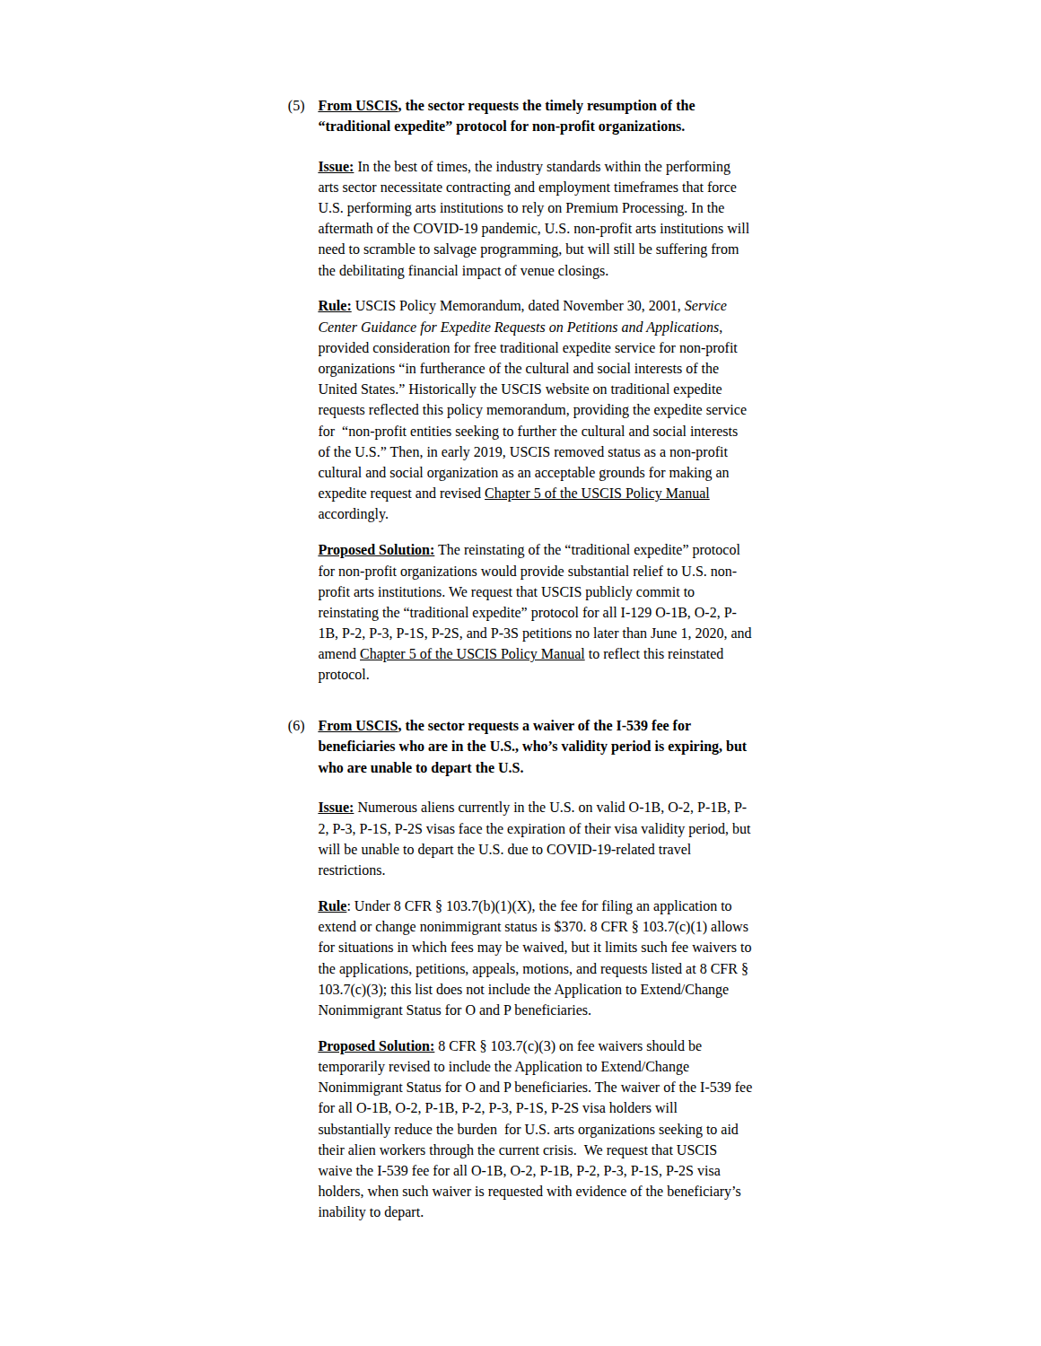(5)
From USCIS, the sector requests the timely resumption of the “traditional expedite” protocol for non-profit organizations.
Issue: In the best of times, the industry standards within the performing arts sector necessitate contracting and employment timeframes that force U.S. performing arts institutions to rely on Premium Processing. In the aftermath of the COVID-19 pandemic, U.S. non-profit arts institutions will need to scramble to salvage programming, but will still be suffering from the debilitating financial impact of venue closings.
Rule: USCIS Policy Memorandum, dated November 30, 2001, Service Center Guidance for Expedite Requests on Petitions and Applications, provided consideration for free traditional expedite service for non-profit organizations “in furtherance of the cultural and social interests of the United States.” Historically the USCIS website on traditional expedite requests reflected this policy memorandum, providing the expedite service for “non-profit entities seeking to further the cultural and social interests of the U.S.” Then, in early 2019, USCIS removed status as a non-profit cultural and social organization as an acceptable grounds for making an expedite request and revised Chapter 5 of the USCIS Policy Manual accordingly.
Proposed Solution: The reinstating of the “traditional expedite” protocol for non-profit organizations would provide substantial relief to U.S. non-profit arts institutions. We request that USCIS publicly commit to reinstating the “traditional expedite” protocol for all I-129 O-1B, O-2, P-1B, P-2, P-3, P-1S, P-2S, and P-3S petitions no later than June 1, 2020, and amend Chapter 5 of the USCIS Policy Manual to reflect this reinstated protocol.
(6)
From USCIS, the sector requests a waiver of the I-539 fee for beneficiaries who are in the U.S., who’s validity period is expiring, but who are unable to depart the U.S.
Issue: Numerous aliens currently in the U.S. on valid O-1B, O-2, P-1B, P-2, P-3, P-1S, P-2S visas face the expiration of their visa validity period, but will be unable to depart the U.S. due to COVID-19-related travel restrictions.
Rule: Under 8 CFR § 103.7(b)(1)(X), the fee for filing an application to extend or change nonimmigrant status is $370. 8 CFR § 103.7(c)(1) allows for situations in which fees may be waived, but it limits such fee waivers to the applications, petitions, appeals, motions, and requests listed at 8 CFR § 103.7(c)(3); this list does not include the Application to Extend/Change Nonimmigrant Status for O and P beneficiaries.
Proposed Solution: 8 CFR § 103.7(c)(3) on fee waivers should be temporarily revised to include the Application to Extend/Change Nonimmigrant Status for O and P beneficiaries. The waiver of the I-539 fee for all O-1B, O-2, P-1B, P-2, P-3, P-1S, P-2S visa holders will substantially reduce the burden for U.S. arts organizations seeking to aid their alien workers through the current crisis. We request that USCIS waive the I-539 fee for all O-1B, O-2, P-1B, P-2, P-3, P-1S, P-2S visa holders, when such waiver is requested with evidence of the beneficiary’s inability to depart.